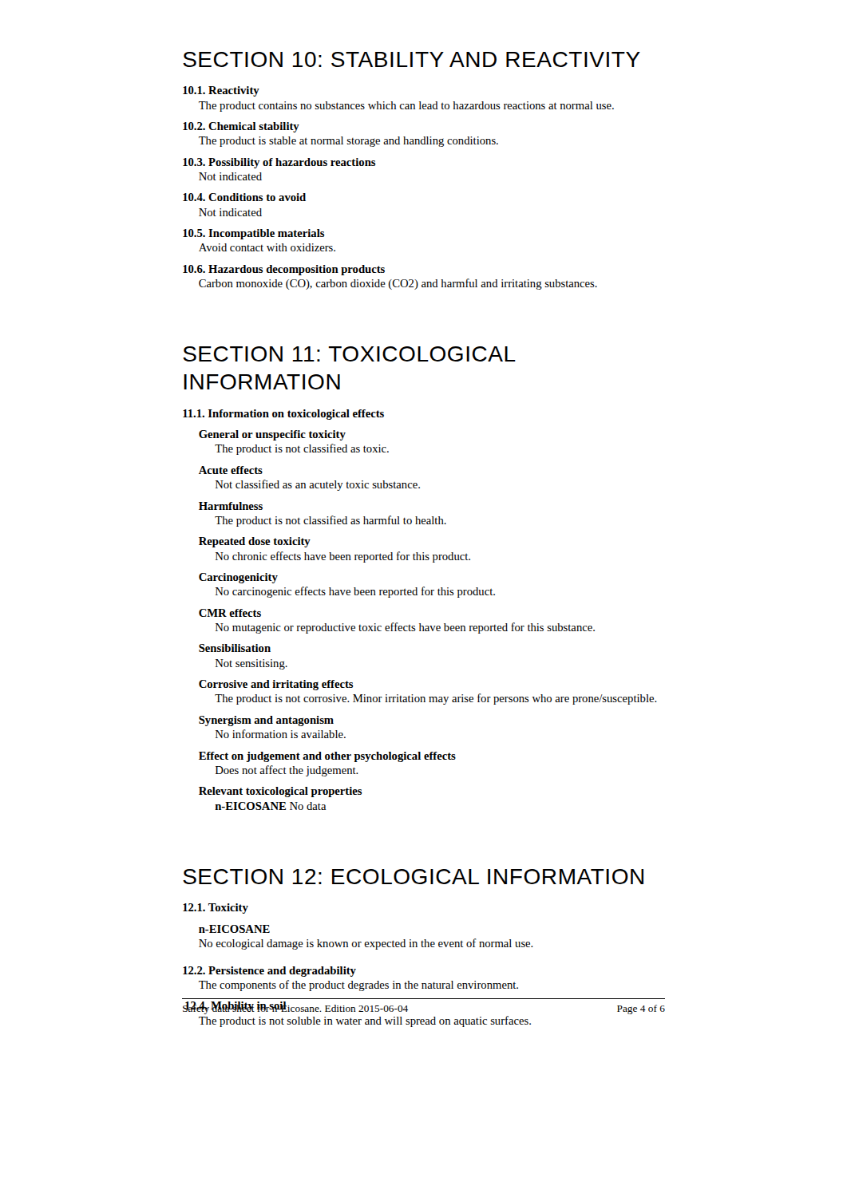SECTION 10: STABILITY AND REACTIVITY
10.1. Reactivity
The product contains no substances which can lead to hazardous reactions at normal use.
10.2. Chemical stability
The product is stable at normal storage and handling conditions.
10.3. Possibility of hazardous reactions
Not indicated
10.4. Conditions to avoid
Not indicated
10.5. Incompatible materials
Avoid contact with oxidizers.
10.6. Hazardous decomposition products
Carbon monoxide (CO), carbon dioxide (CO2) and harmful and irritating substances.
SECTION 11: TOXICOLOGICAL INFORMATION
11.1. Information on toxicological effects
General or unspecific toxicity
The product is not classified as toxic.
Acute effects
Not classified as an acutely toxic substance.
Harmfulness
The product is not classified as harmful to health.
Repeated dose toxicity
No chronic effects have been reported for this product.
Carcinogenicity
No carcinogenic effects have been reported for this product.
CMR effects
No mutagenic or reproductive toxic effects have been reported for this substance.
Sensibilisation
Not sensitising.
Corrosive and irritating effects
The product is not corrosive. Minor irritation may arise for persons who are prone/susceptible.
Synergism and antagonism
No information is available.
Effect on judgement and other psychological effects
Does not affect the judgement.
Relevant toxicological properties
n-EICOSANE No data
SECTION 12: ECOLOGICAL INFORMATION
12.1. Toxicity
n-EICOSANE
No ecological damage is known or expected in the event of normal use.
12.2. Persistence and degradability
The components of the product degrades in the natural environment.
12.4. Mobility in soil
The product is not soluble in water and will spread on aquatic surfaces.
Safety data sheet for n-Eicosane. Edition 2015-06-04 Page 4 of 6